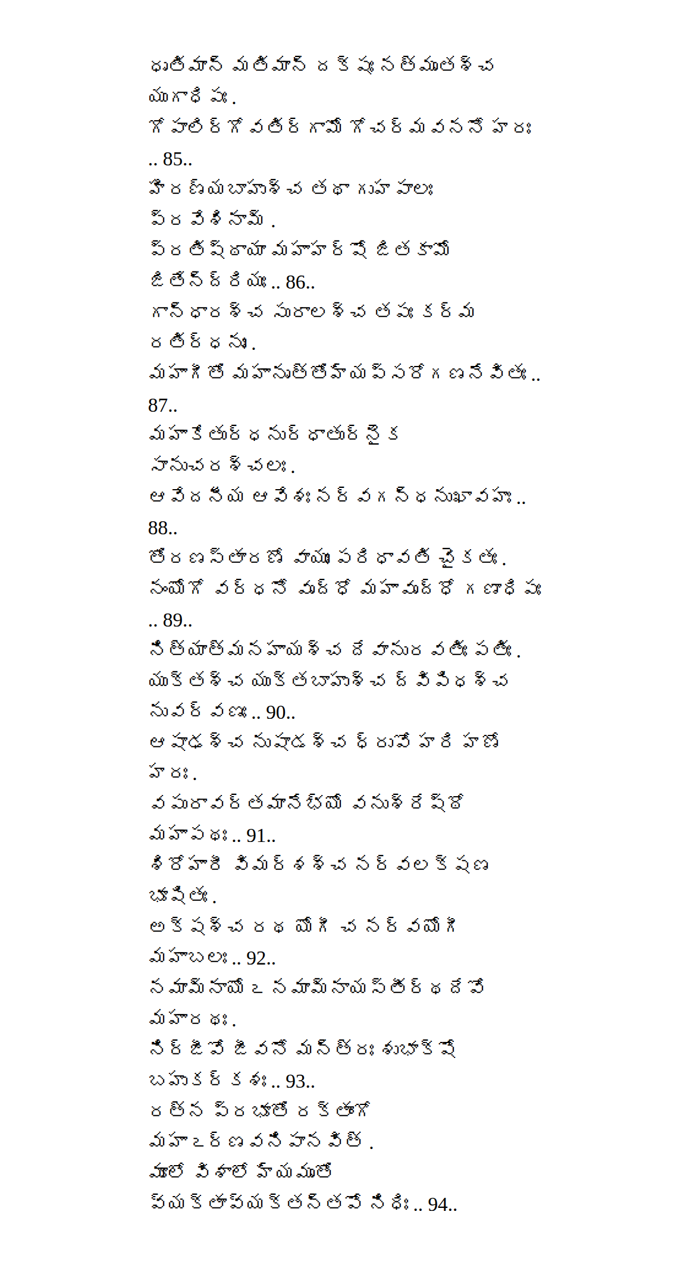ధృతిమాన్ మతిమాన్ దక్షః నత్మృతశ్చ యుగాధిపః . గోపాలిర్గోవతిర్గామో గోచర్మవననో హరః .. 85.. హిరణ్యబాహుశ్చ తథా గుహపాలః ప్రవేశినామ్ . ప్రతిష్ఠాయా మహాహర్షో జితకామో జితేన్ద్రియః .. 86.. గాన్ధారశ్చ సురాలశ్చ తపః కర్మ రతిర్ధనుః . మహాగీతో మహానృత్తోహ్యప్సరోగణనేవితః .. 87.. మహాకేతుర్ధనుర్ధాతుర్నైక సానుచరశ్చలః . ఆవేదనీయ ఆవేశః నర్వగన్ధనుఖావహః .. 88.. తోరణస్తారణో వాయుః పరిధావతి చైకతః . నంయోగో వర్ధనో వృద్ధో మహావృద్ధో గణాధిపః .. 89.. నిత్యాత్మనహాయశ్చ దేవానురవతిః పతిః . యుక్తశ్చ యుక్తబాహుశ్చ ద్విపిధశ్చ నువర్వణః .. 90.. ఆషాఢశ్చ నుషాడశ్చ ధ్రువో హరి హణో హరః . వపురావర్తమానేభ్యో వనుశ్రేష్ఠో మహాపథః .. 91.. శిరోహారీ విమర్శశ్చ నర్వలక్షణ భూషితః . అక్షశ్చ రథ యోగీ చ నర్వయోగీ మహాబలః .. 92.. నమామ్నాయోఽ నమామ్నాయస్తీర్థదేవో మహారథః . నిర్జీవో జీవనో మన్త్రః శుభాక్షో బహుకర్కశః .. 93.. రత్న ప్రభూతో రక్తాంగో మహాఽర్ణవనిపానవిత్ . మూలో విశాలో హ్యమృతో వ్యక్తావ్యక్తన్తపో నిధిః .. 94..